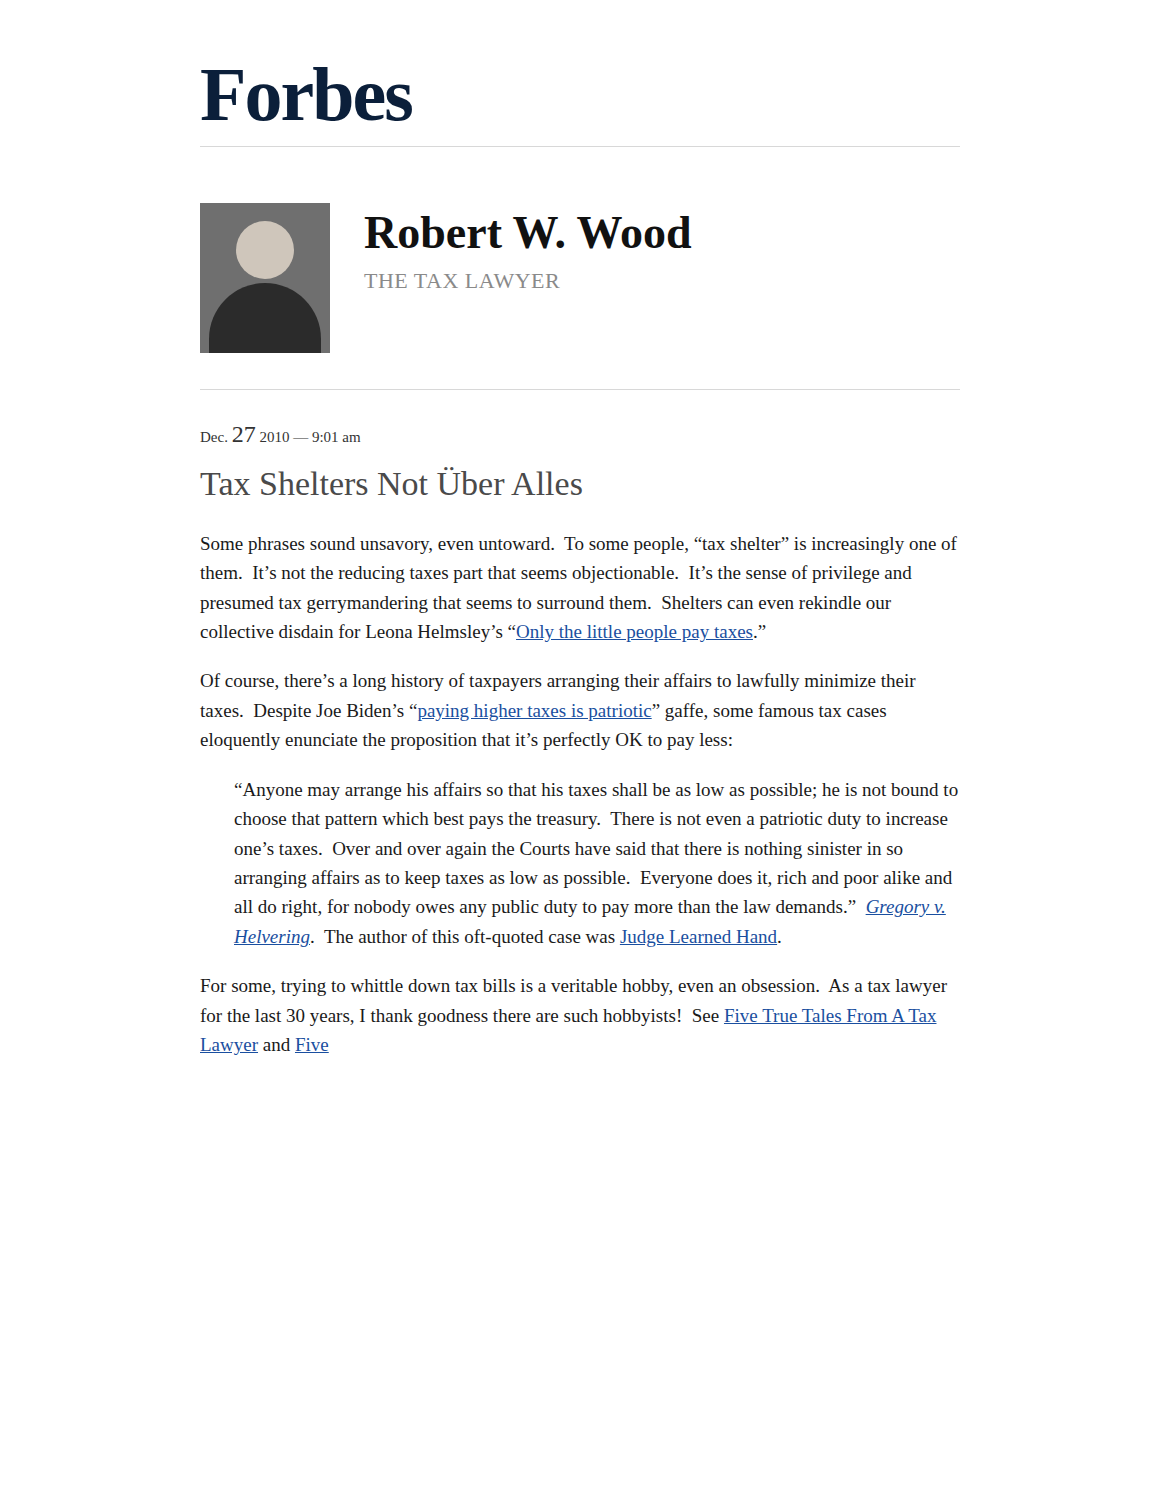Forbes
Robert W. Wood
The Tax Lawyer
Dec. 27 2010 — 9:01 am
Tax Shelters Not Über Alles
Some phrases sound unsavory, even untoward. To some people, “tax shelter” is increasingly one of them. It’s not the reducing taxes part that seems objectionable. It’s the sense of privilege and presumed tax gerrymandering that seems to surround them. Shelters can even rekindle our collective disdain for Leona Helmsley’s “Only the little people pay taxes.”
Of course, there’s a long history of taxpayers arranging their affairs to lawfully minimize their taxes. Despite Joe Biden’s “paying higher taxes is patriotic” gaffe, some famous tax cases eloquently enunciate the proposition that it’s perfectly OK to pay less:
“Anyone may arrange his affairs so that his taxes shall be as low as possible; he is not bound to choose that pattern which best pays the treasury. There is not even a patriotic duty to increase one’s taxes. Over and over again the Courts have said that there is nothing sinister in so arranging affairs as to keep taxes as low as possible. Everyone does it, rich and poor alike and all do right, for nobody owes any public duty to pay more than the law demands.” Gregory v. Helvering. The author of this oft-quoted case was Judge Learned Hand.
For some, trying to whittle down tax bills is a veritable hobby, even an obsession. As a tax lawyer for the last 30 years, I thank goodness there are such hobbyists! See Five True Tales From A Tax Lawyer and Five